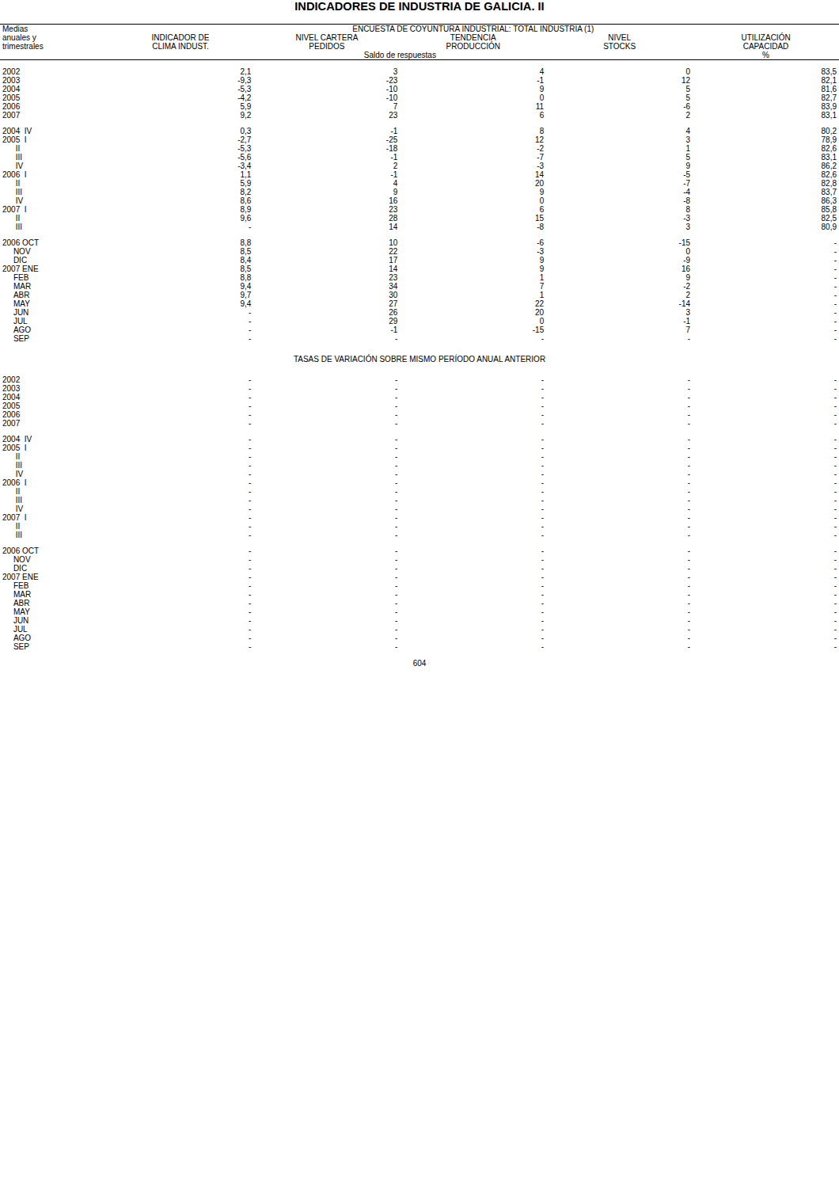INDICADORES DE INDUSTRIA DE GALICIA. II
| Medias | ENCUESTA DE COYUNTURA INDUSTRIAL: TOTAL INDUSTRIA (1) |
| anuales y | INDICADOR DE | NIVEL CARTERA | TENDENCIA | NIVEL | UTILIZACIÓN |
| trimestrales | CLIMA INDUST. | PEDIDOS | PRODUCCIÓN | STOCKS | CAPACIDAD |
| | Saldo de respuestas | % |
| 2002 | 2,1 | 3 | 4 | 0 | 83,5 |
| 2003 | -9,3 | -23 | -1 | 12 | 82,1 |
| 2004 | -5,3 | -10 | 9 | 5 | 81,6 |
| 2005 | -4,2 | -10 | 0 | 5 | 82,7 |
| 2006 | 5,9 | 7 | 11 | -6 | 83,9 |
| 2007 | 9,2 | 23 | 6 | 2 | 83,1 |
| 2004 IV | 0,3 | -1 | 8 | 4 | 80,2 |
| 2005 I | -2,7 | -25 | 12 | 3 | 78,9 |
| II | -5,3 | -18 | -2 | 1 | 82,6 |
| III | -5,6 | -1 | -7 | 5 | 83,1 |
| IV | -3,4 | 2 | -3 | 9 | 86,2 |
| 2006 I | 1,1 | -1 | 14 | -5 | 82,6 |
| II | 5,9 | 4 | 20 | -7 | 82,8 |
| III | 8,2 | 9 | 9 | -4 | 83,7 |
| IV | 8,6 | 16 | 0 | -8 | 86,3 |
| 2007 I | 8,9 | 23 | 6 | 8 | 85,8 |
| II | 9,6 | 28 | 15 | -3 | 82,5 |
| III | - | 14 | -8 | 3 | 80,9 |
| 2006 OCT | 8,8 | 10 | -6 | -15 | - |
| NOV | 8,5 | 22 | -3 | 0 | - |
| DIC | 8,4 | 17 | 9 | -9 | - |
| 2007 ENE | 8,5 | 14 | 9 | 16 | - |
| FEB | 8,8 | 23 | 1 | 9 | - |
| MAR | 9,4 | 34 | 7 | -2 | - |
| ABR | 9,7 | 30 | 1 | 2 | - |
| MAY | 9,4 | 27 | 22 | -14 | - |
| JUN | - | 26 | 20 | 3 | - |
| JUL | - | 29 | 0 | -1 | - |
| AGO | - | -1 | -15 | 7 | - |
| SEP | - | - | - | - | - |
| TASAS DE VARIACIÓN SOBRE MISMO PERÍODO ANUAL ANTERIOR |
| 2002 | - | - | - | - | - |
| 2003 | - | - | - | - | - |
| 2004 | - | - | - | - | - |
| 2005 | - | - | - | - | - |
| 2006 | - | - | - | - | - |
| 2007 | - | - | - | - | - |
| 2004 IV | - | - | - | - | - |
| 2005 I | - | - | - | - | - |
| II | - | - | - | - | - |
| III | - | - | - | - | - |
| IV | - | - | - | - | - |
| 2006 I | - | - | - | - | - |
| II | - | - | - | - | - |
| III | - | - | - | - | - |
| IV | - | - | - | - | - |
| 2007 I | - | - | - | - | - |
| II | - | - | - | - | - |
| III | - | - | - | - | - |
| 2006 OCT | - | - | - | - | - |
| NOV | - | - | - | - | - |
| DIC | - | - | - | - | - |
| 2007 ENE | - | - | - | - | - |
| FEB | - | - | - | - | - |
| MAR | - | - | - | - | - |
| ABR | - | - | - | - | - |
| MAY | - | - | - | - | - |
| JUN | - | - | - | - | - |
| JUL | - | - | - | - | - |
| AGO | - | - | - | - | - |
| SEP | - | - | - | - | - |
604